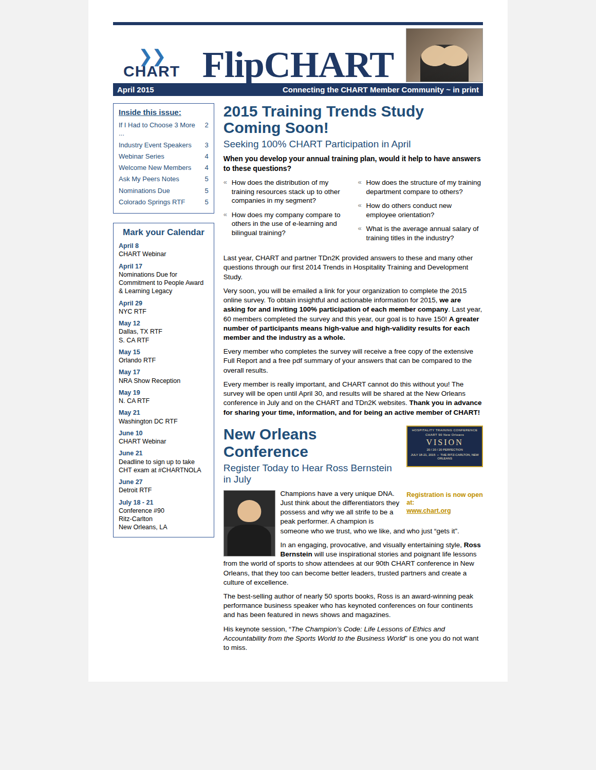❯❯
CHART
Flip CHART
April 2015
Connecting the CHART Member Community ~ in print
Inside this issue:
If I Had to Choose 3 More ... 2
Industry Event Speakers 3
Webinar Series 4
Welcome New Members 4
Ask My Peers Notes 5
Nominations Due 5
Colorado Springs RTF 5
Mark your Calendar
April 8
CHART Webinar
April 17
Nominations Due for Commitment to People Award & Learning Legacy
April 29
NYC RTF
May 12
Dallas, TX RTF
S. CA RTF
May 15
Orlando RTF
May 17
NRA Show Reception
May 19
N. CA RTF
May 21
Washington DC RTF
June 10
CHART Webinar
June 21
Deadline to sign up to take CHT exam at #CHARTNOLA
June 27
Detroit RTF
July 18 - 21
Conference #90
Ritz-Carlton
New Orleans, LA
2015 Training Trends Study Coming Soon!
Seeking 100% CHART Participation in April
When you develop your annual training plan, would it help to have answers to these questions?
How does the distribution of my training resources stack up to other companies in my segment?
How does my company compare to others in the use of e-learning and bilingual training?
How does the structure of my training department compare to others?
How do others conduct new employee orientation?
What is the average annual salary of training titles in the industry?
Last year, CHART and partner TDn2K provided answers to these and many other questions through our first 2014 Trends in Hospitality Training and Development Study.
Very soon, you will be emailed a link for your organization to complete the 2015 online survey. To obtain insightful and actionable information for 2015, we are asking for and inviting 100% participation of each member company. Last year, 60 members completed the survey and this year, our goal is to have 150! A greater number of participants means high-value and high-validity results for each member and the industry as a whole.
Every member who completes the survey will receive a free copy of the extensive Full Report and a free pdf summary of your answers that can be compared to the overall results.
Every member is really important, and CHART cannot do this without you! The survey will be open until April 30, and results will be shared at the New Orleans conference in July and on the CHART and TDn2K websites. Thank you in advance for sharing your time, information, and for being an active member of CHART!
HOSPITALITY TRAINING CONFERENCE
CHART 90 New Orleans
VISION
20 / 20 / 20 PERFECTION
JULY 18-21, 2015 ~ THE RITZ-CARLTON, NEW ORLEANS
New Orleans Conference
Register Today to Hear Ross Bernstein in July
Registration is now open at:
www.chart.org
Champions have a very unique DNA. Just think about the differentiators they possess and why we all strife to be a peak performer. A champion is someone who we trust, who we like, and who just “gets it”.
In an engaging, provocative, and visually entertaining style, Ross Bernstein will use inspirational stories and poignant life lessons from the world of sports to show attendees at our 90th CHART conference in New Orleans, that they too can become better leaders, trusted partners and create a culture of excellence.
The best-selling author of nearly 50 sports books, Ross is an award-winning peak performance business speaker who has keynoted conferences on four continents and has been featured in news shows and magazines.
His keynote session, “The Champion’s Code: Life Lessons of Ethics and Accountability from the Sports World to the Business World” is one you do not want to miss.